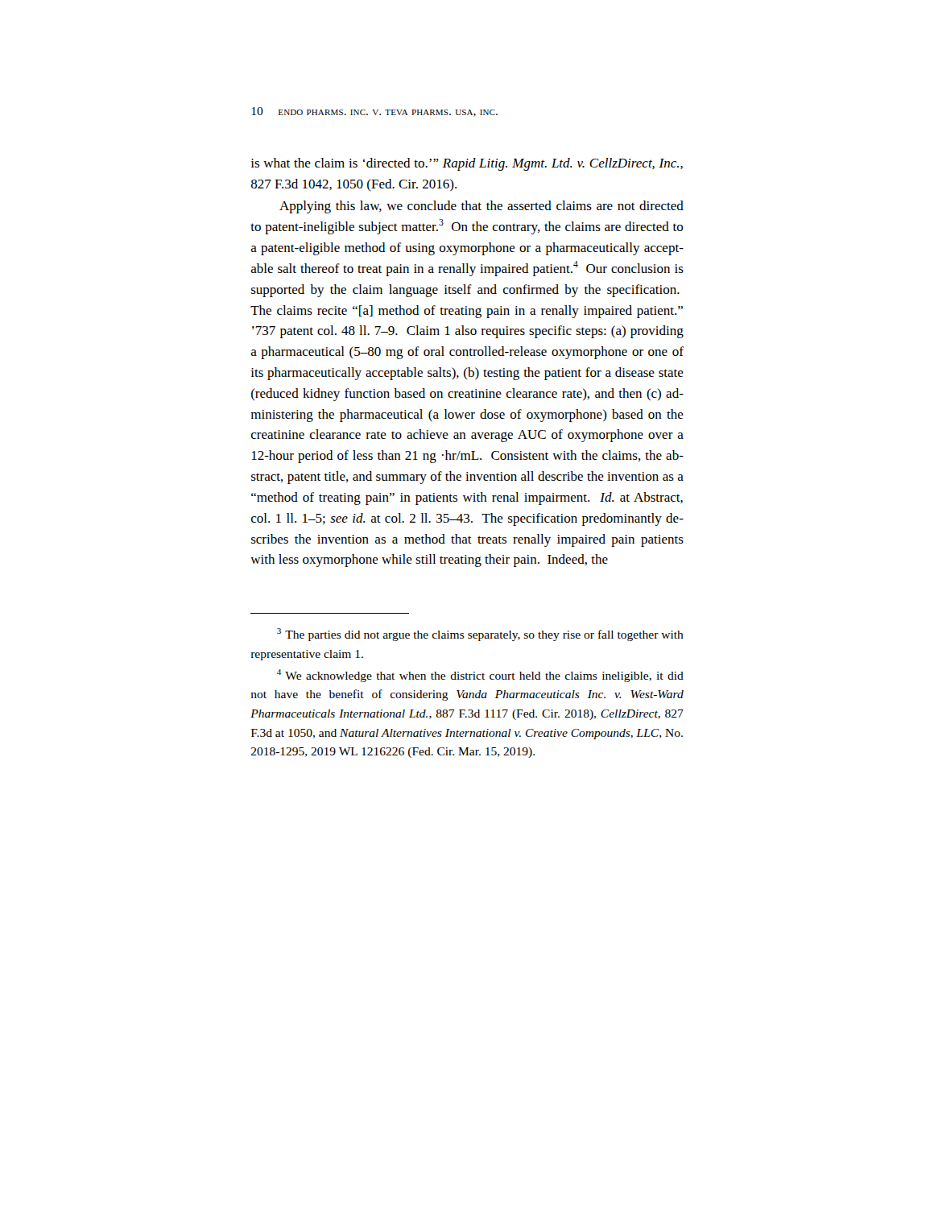10
Endo Pharms. Inc. v. Teva Pharms. USA, Inc.
is what the claim is ‘directed to.’” Rapid Litig. Mgmt. Ltd. v. CellzDirect, Inc., 827 F.3d 1042, 1050 (Fed. Cir. 2016).
Applying this law, we conclude that the asserted claims are not directed to patent-ineligible subject matter.3 On the contrary, the claims are directed to a patent-eligible method of using oxymorphone or a pharmaceutically acceptable salt thereof to treat pain in a renally impaired patient.4 Our conclusion is supported by the claim language itself and confirmed by the specification. The claims recite “[a] method of treating pain in a renally impaired patient.” ’737 patent col. 48 ll. 7–9. Claim 1 also requires specific steps: (a) providing a pharmaceutical (5–80 mg of oral controlled-release oxymorphone or one of its pharmaceutically acceptable salts), (b) testing the patient for a disease state (reduced kidney function based on creatinine clearance rate), and then (c) administering the pharmaceutical (a lower dose of oxymorphone) based on the creatinine clearance rate to achieve an average AUC of oxymorphone over a 12-hour period of less than 21 ng ·hr/mL. Consistent with the claims, the abstract, patent title, and summary of the invention all describe the invention as a “method of treating pain” in patients with renal impairment. Id. at Abstract, col. 1 ll. 1–5; see id. at col. 2 ll. 35–43. The specification predominantly describes the invention as a method that treats renally impaired pain patients with less oxymorphone while still treating their pain. Indeed, the
3 The parties did not argue the claims separately, so they rise or fall together with representative claim 1.
4 We acknowledge that when the district court held the claims ineligible, it did not have the benefit of considering Vanda Pharmaceuticals Inc. v. West-Ward Pharmaceuticals International Ltd., 887 F.3d 1117 (Fed. Cir. 2018), CellzDirect, 827 F.3d at 1050, and Natural Alternatives International v. Creative Compounds, LLC, No. 2018-1295, 2019 WL 1216226 (Fed. Cir. Mar. 15, 2019).